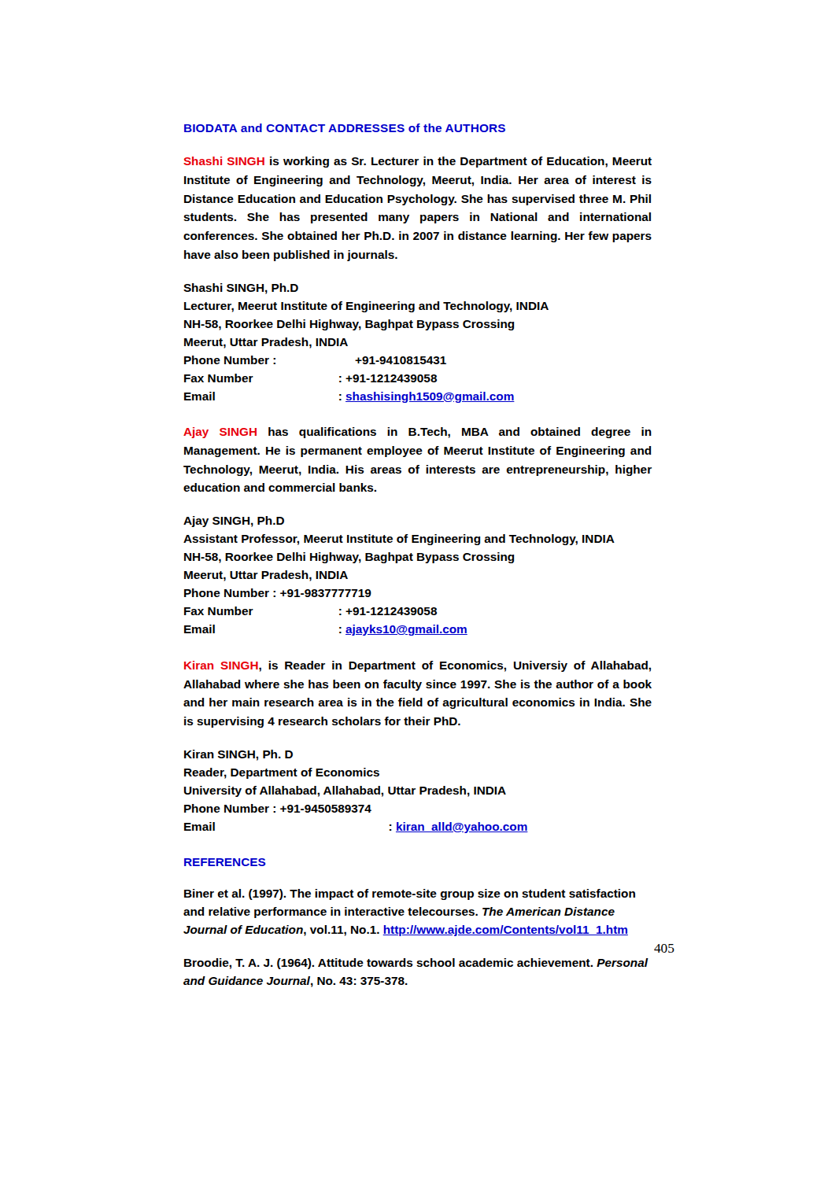BIODATA and CONTACT ADDRESSES of the AUTHORS
Shashi SINGH is working as Sr. Lecturer in the Department of Education, Meerut Institute of Engineering and Technology, Meerut, India. Her area of interest is Distance Education and Education Psychology. She has supervised three M. Phil students. She has presented many papers in National and international conferences. She obtained her Ph.D. in 2007 in distance learning. Her few papers have also been published in journals.
Shashi SINGH, Ph.D
Lecturer, Meerut Institute of Engineering and Technology, INDIA
NH-58, Roorkee Delhi Highway, Baghpat Bypass Crossing
Meerut, Uttar Pradesh, INDIA
Phone Number : +91-9410815431
Fax Number: +91-1212439058
Email: shashisingh1509@gmail.com
Ajay SINGH has qualifications in B.Tech, MBA and obtained degree in Management. He is permanent employee of Meerut Institute of Engineering and Technology, Meerut, India. His areas of interests are entrepreneurship, higher education and commercial banks.
Ajay SINGH, Ph.D
Assistant Professor, Meerut Institute of Engineering and Technology, INDIA
NH-58, Roorkee Delhi Highway, Baghpat Bypass Crossing
Meerut, Uttar Pradesh, INDIA
Phone Number : +91-9837777719
Fax Number: +91-1212439058
Email: ajayks10@gmail.com
Kiran SINGH, is Reader in Department of Economics, Universiy of Allahabad, Allahabad where she has been on faculty since 1997. She is the author of a book and her main research area is in the field of agricultural economics in India. She is supervising 4 research scholars for their PhD.
Kiran SINGH, Ph. D
Reader, Department of Economics
University of Allahabad, Allahabad, Uttar Pradesh, INDIA
Phone Number : +91-9450589374
Email : kiran_alld@yahoo.com
REFERENCES
Biner et al. (1997). The impact of remote-site group size on student satisfaction and relative performance in interactive telecourses. The American Distance Journal of Education, vol.11, No.1. http://www.ajde.com/Contents/vol11_1.htm
Broodie, T. A. J. (1964). Attitude towards school academic achievement. Personal and Guidance Journal, No. 43: 375-378.
405